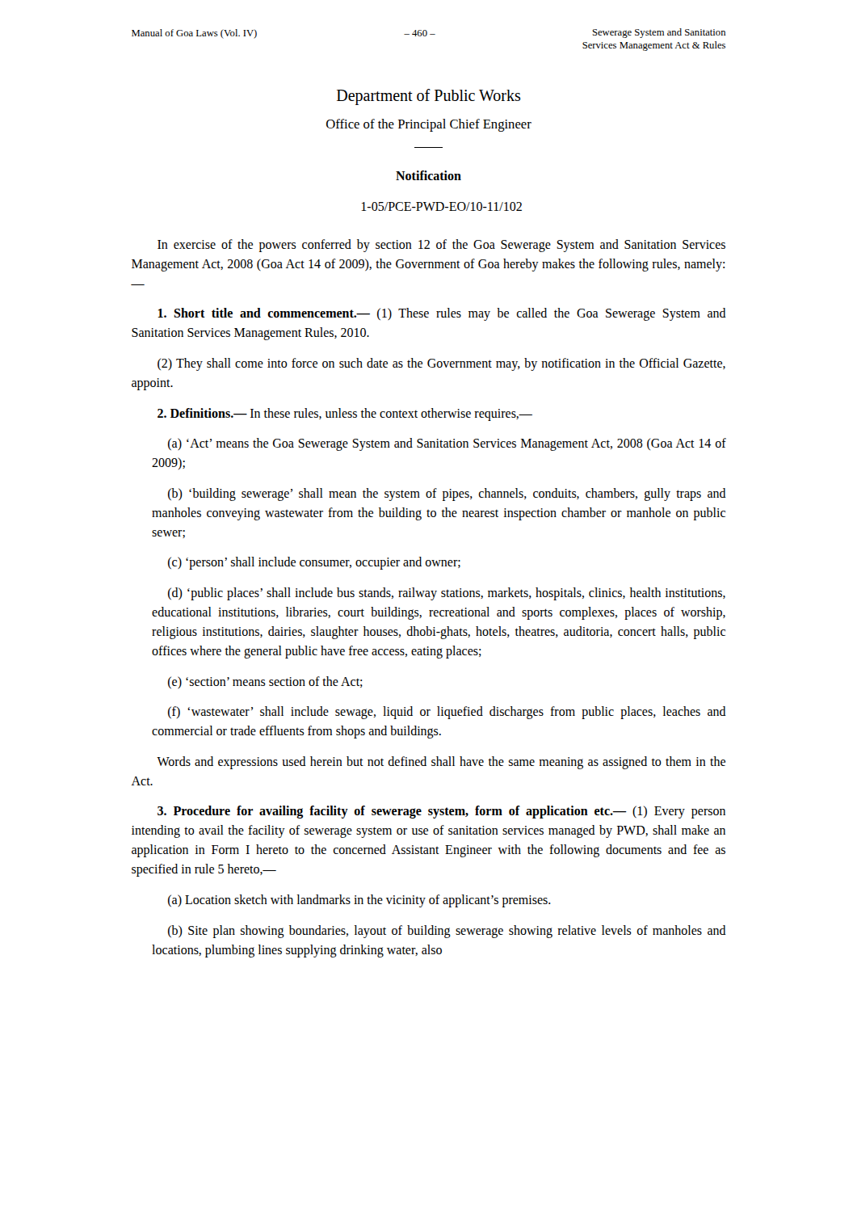Manual of Goa Laws (Vol. IV)
– 460 –
Sewerage System and Sanitation
Services Management Act & Rules
Department of Public Works
Office of the Principal Chief Engineer
Notification
1-05/PCE-PWD-EO/10-11/102
In exercise of the powers conferred by section 12 of the Goa Sewerage System and Sanitation Services Management Act, 2008 (Goa Act 14 of 2009), the Government of Goa hereby makes the following rules, namely:—
1. Short title and commencement.— (1) These rules may be called the Goa Sewerage System and Sanitation Services Management Rules, 2010.
(2) They shall come into force on such date as the Government may, by notification in the Official Gazette, appoint.
2. Definitions.— In these rules, unless the context otherwise requires,—
(a) ‘Act’ means the Goa Sewerage System and Sanitation Services Management Act, 2008 (Goa Act 14 of 2009);
(b) ‘building sewerage’ shall mean the system of pipes, channels, conduits, chambers, gully traps and manholes conveying wastewater from the building to the nearest inspection chamber or manhole on public sewer;
(c) ‘person’ shall include consumer, occupier and owner;
(d) ‘public places’ shall include bus stands, railway stations, markets, hospitals, clinics, health institutions, educational institutions, libraries, court buildings, recreational and sports complexes, places of worship, religious institutions, dairies, slaughter houses, dhobi-ghats, hotels, theatres, auditoria, concert halls, public offices where the general public have free access, eating places;
(e) ‘section’ means section of the Act;
(f) ‘wastewater’ shall include sewage, liquid or liquefied discharges from public places, leaches and commercial or trade effluents from shops and buildings.
Words and expressions used herein but not defined shall have the same meaning as assigned to them in the Act.
3. Procedure for availing facility of sewerage system, form of application etc.— (1) Every person intending to avail the facility of sewerage system or use of sanitation services managed by PWD, shall make an application in Form I hereto to the concerned Assistant Engineer with the following documents and fee as specified in rule 5 hereto,—
(a) Location sketch with landmarks in the vicinity of applicant’s premises.
(b) Site plan showing boundaries, layout of building sewerage showing relative levels of manholes and locations, plumbing lines supplying drinking water, also